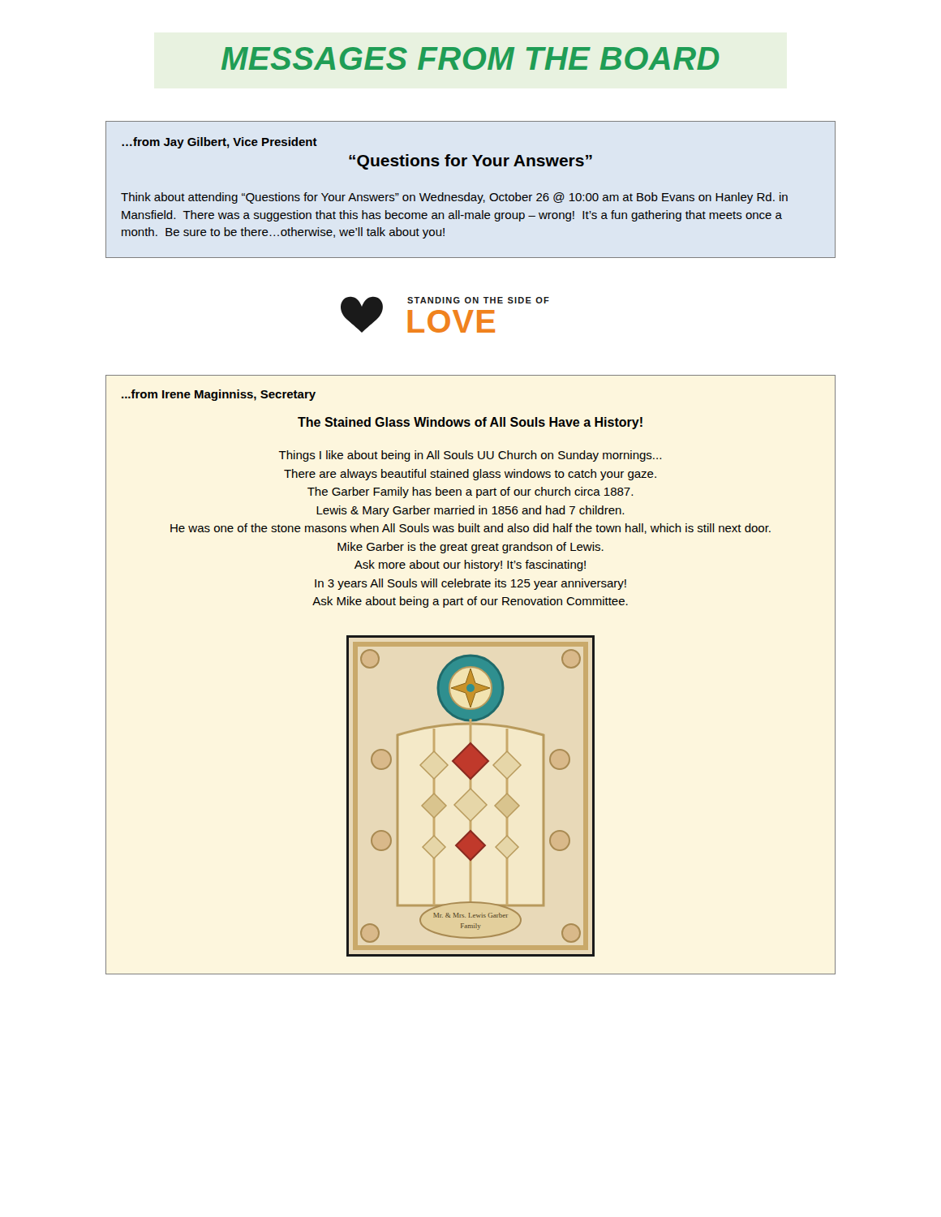MESSAGES FROM THE BOARD
…from Jay Gilbert, Vice President
“Questions for Your Answers”
Think about attending “Questions for Your Answers” on Wednesday, October 26 @ 10:00 am at Bob Evans on Hanley Rd. in Mansfield. There was a suggestion that this has become an all-male group – wrong! It’s a fun gathering that meets once a month. Be sure to be there…otherwise, we’ll talk about you!
STANDING ON THE SIDE OF LOVE
...from Irene Maginniss, Secretary
The Stained Glass Windows of All Souls Have a History!
Things I like about being in All Souls UU Church on Sunday mornings...
There are always beautiful stained glass windows to catch your gaze.
The Garber Family has been a part of our church circa 1887.
Lewis & Mary Garber married in 1856 and had 7 children.
He was one of the stone masons when All Souls was built and also did half the town hall, which is still next door.
Mike Garber is the great great grandson of Lewis.
Ask more about our history! It’s fascinating!
In 3 years All Souls will celebrate its 125 year anniversary!
Ask Mike about being a part of our Renovation Committee.
Mr. & Mrs. Lewis Garber Family